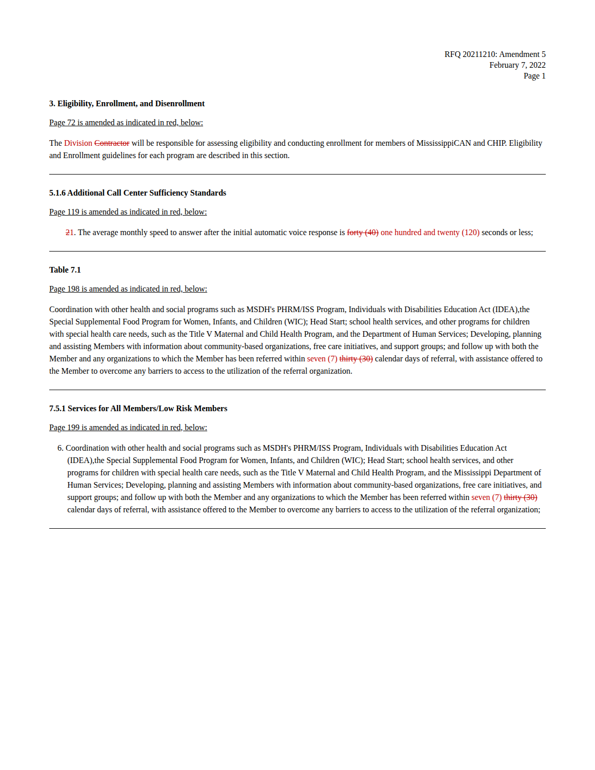RFQ 20211210: Amendment 5
February 7, 2022
Page 1
3. Eligibility, Enrollment, and Disenrollment
Page 72 is amended as indicated in red, below:
The Division Contractor will be responsible for assessing eligibility and conducting enrollment for members of MississippiCAN and CHIP. Eligibility and Enrollment guidelines for each program are described in this section.
5.1.6 Additional Call Center Sufficiency Standards
Page 119 is amended as indicated in red, below:
21. The average monthly speed to answer after the initial automatic voice response is forty (40) one hundred and twenty (120) seconds or less;
Table 7.1
Page 198 is amended as indicated in red, below:
Coordination with other health and social programs such as MSDH's PHRM/ISS Program, Individuals with Disabilities Education Act (IDEA),the Special Supplemental Food Program for Women, Infants, and Children (WIC); Head Start; school health services, and other programs for children with special health care needs, such as the Title V Maternal and Child Health Program, and the Department of Human Services; Developing, planning and assisting Members with information about community-based organizations, free care initiatives, and support groups; and follow up with both the Member and any organizations to which the Member has been referred within seven (7) thirty (30) calendar days of referral, with assistance offered to the Member to overcome any barriers to access to the utilization of the referral organization.
7.5.1 Services for All Members/Low Risk Members
Page 199 is amended as indicated in red, below:
6. Coordination with other health and social programs such as MSDH's PHRM/ISS Program, Individuals with Disabilities Education Act (IDEA),the Special Supplemental Food Program for Women, Infants, and Children (WIC); Head Start; school health services, and other programs for children with special health care needs, such as the Title V Maternal and Child Health Program, and the Mississippi Department of Human Services; Developing, planning and assisting Members with information about community-based organizations, free care initiatives, and support groups; and follow up with both the Member and any organizations to which the Member has been referred within seven (7) thirty (30) calendar days of referral, with assistance offered to the Member to overcome any barriers to access to the utilization of the referral organization;